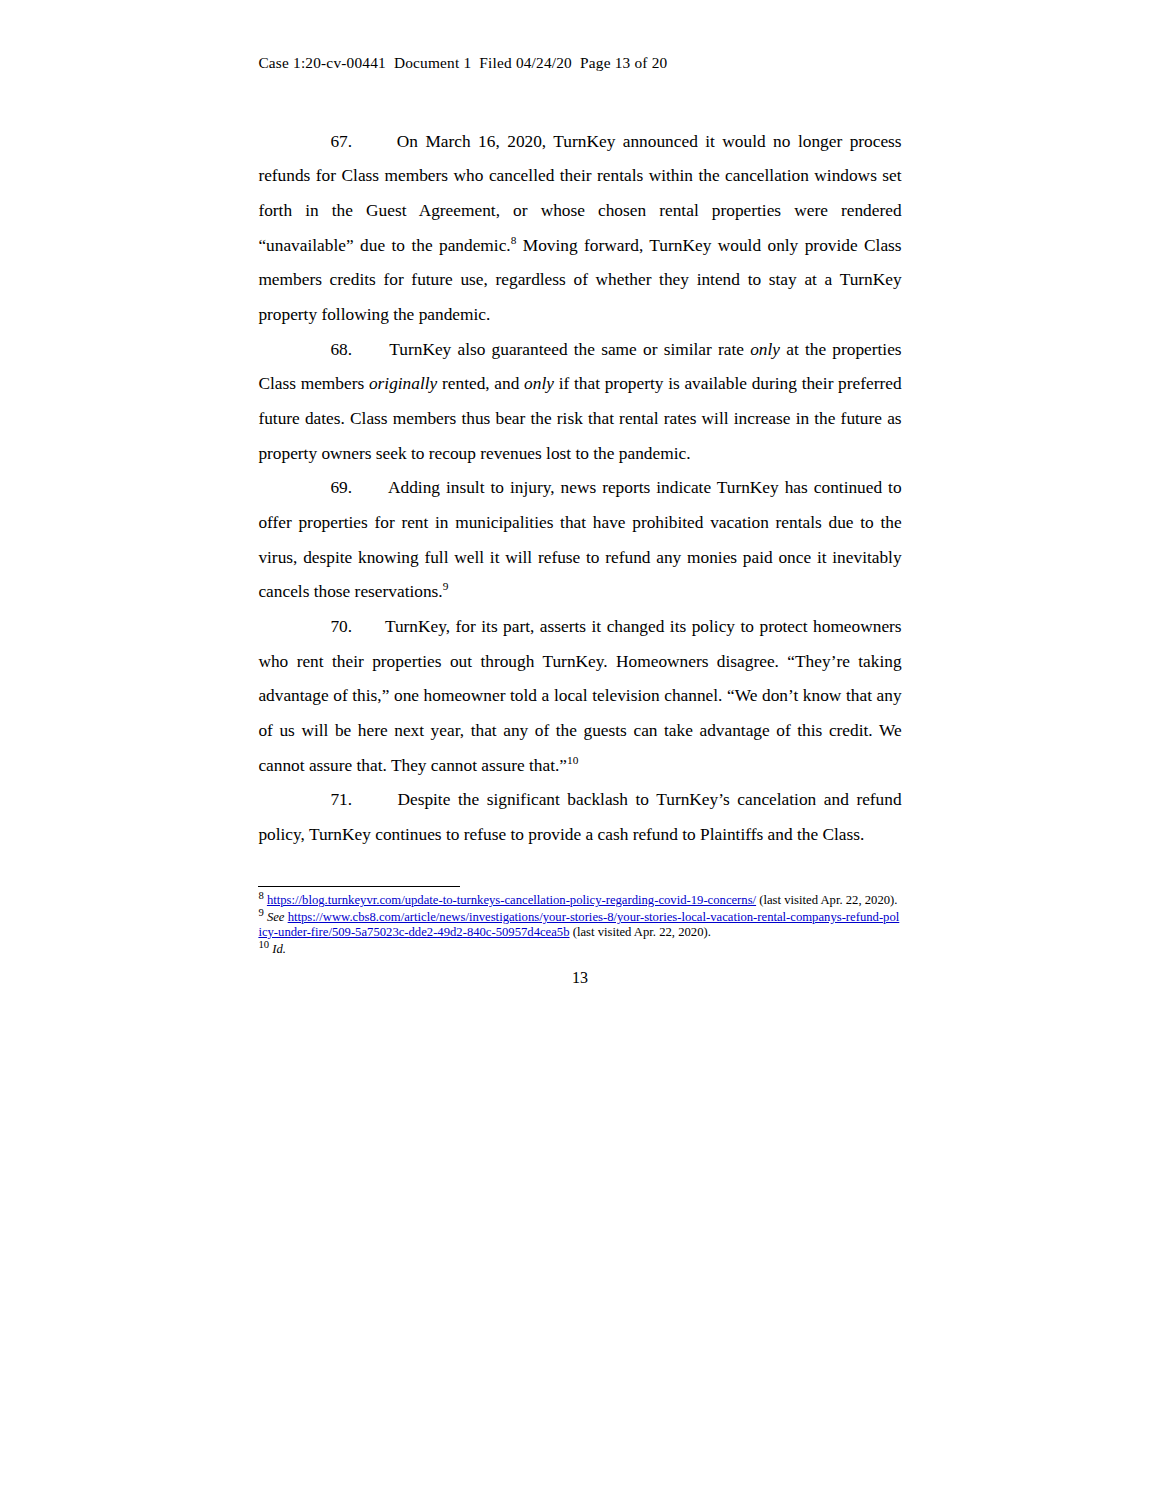Case 1:20-cv-00441 Document 1 Filed 04/24/20 Page 13 of 20
67. On March 16, 2020, TurnKey announced it would no longer process refunds for Class members who cancelled their rentals within the cancellation windows set forth in the Guest Agreement, or whose chosen rental properties were rendered “unavailable” due to the pandemic.8 Moving forward, TurnKey would only provide Class members credits for future use, regardless of whether they intend to stay at a TurnKey property following the pandemic.
68. TurnKey also guaranteed the same or similar rate only at the properties Class members originally rented, and only if that property is available during their preferred future dates. Class members thus bear the risk that rental rates will increase in the future as property owners seek to recoup revenues lost to the pandemic.
69. Adding insult to injury, news reports indicate TurnKey has continued to offer properties for rent in municipalities that have prohibited vacation rentals due to the virus, despite knowing full well it will refuse to refund any monies paid once it inevitably cancels those reservations.9
70. TurnKey, for its part, asserts it changed its policy to protect homeowners who rent their properties out through TurnKey. Homeowners disagree. “They’re taking advantage of this,” one homeowner told a local television channel. “We don’t know that any of us will be here next year, that any of the guests can take advantage of this credit. We cannot assure that. They cannot assure that.”10
71. Despite the significant backlash to TurnKey’s cancelation and refund policy, TurnKey continues to refuse to provide a cash refund to Plaintiffs and the Class.
8 https://blog.turnkeyvr.com/update-to-turnkeys-cancellation-policy-regarding-covid-19-concerns/ (last visited Apr. 22, 2020).
9 See https://www.cbs8.com/article/news/investigations/your-stories-8/your-stories-local-vacation-rental-companys-refund-policy-under-fire/509-5a75023c-dde2-49d2-840c-50957d4cea5b (last visited Apr. 22, 2020).
10 Id.
13